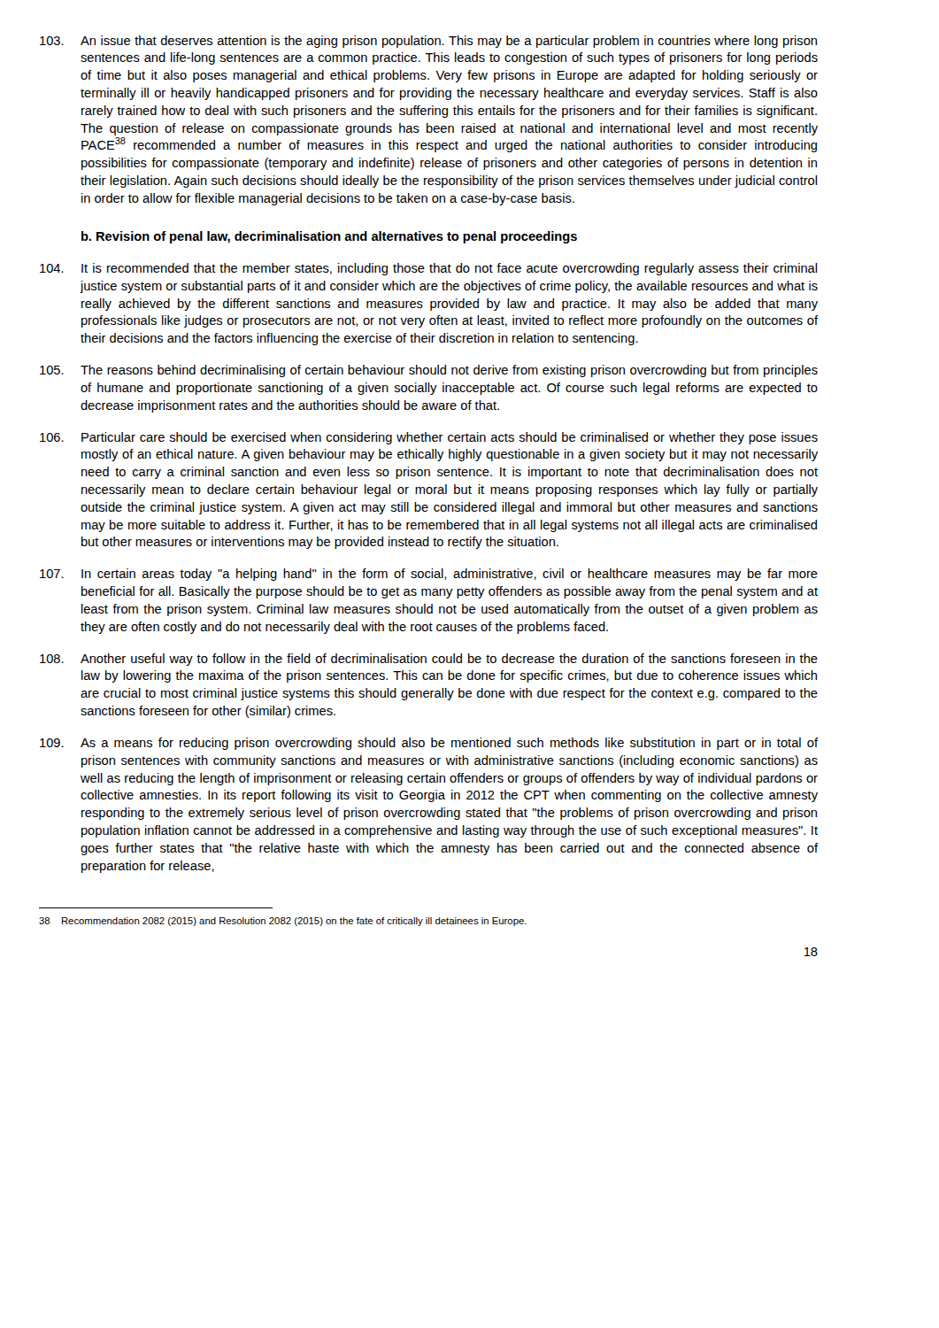103. An issue that deserves attention is the aging prison population. This may be a particular problem in countries where long prison sentences and life-long sentences are a common practice. This leads to congestion of such types of prisoners for long periods of time but it also poses managerial and ethical problems. Very few prisons in Europe are adapted for holding seriously or terminally ill or heavily handicapped prisoners and for providing the necessary healthcare and everyday services. Staff is also rarely trained how to deal with such prisoners and the suffering this entails for the prisoners and for their families is significant. The question of release on compassionate grounds has been raised at national and international level and most recently PACE38 recommended a number of measures in this respect and urged the national authorities to consider introducing possibilities for compassionate (temporary and indefinite) release of prisoners and other categories of persons in detention in their legislation. Again such decisions should ideally be the responsibility of the prison services themselves under judicial control in order to allow for flexible managerial decisions to be taken on a case-by-case basis.
b. Revision of penal law, decriminalisation and alternatives to penal proceedings
104. It is recommended that the member states, including those that do not face acute overcrowding regularly assess their criminal justice system or substantial parts of it and consider which are the objectives of crime policy, the available resources and what is really achieved by the different sanctions and measures provided by law and practice. It may also be added that many professionals like judges or prosecutors are not, or not very often at least, invited to reflect more profoundly on the outcomes of their decisions and the factors influencing the exercise of their discretion in relation to sentencing.
105. The reasons behind decriminalising of certain behaviour should not derive from existing prison overcrowding but from principles of humane and proportionate sanctioning of a given socially inacceptable act. Of course such legal reforms are expected to decrease imprisonment rates and the authorities should be aware of that.
106. Particular care should be exercised when considering whether certain acts should be criminalised or whether they pose issues mostly of an ethical nature. A given behaviour may be ethically highly questionable in a given society but it may not necessarily need to carry a criminal sanction and even less so prison sentence. It is important to note that decriminalisation does not necessarily mean to declare certain behaviour legal or moral but it means proposing responses which lay fully or partially outside the criminal justice system. A given act may still be considered illegal and immoral but other measures and sanctions may be more suitable to address it. Further, it has to be remembered that in all legal systems not all illegal acts are criminalised but other measures or interventions may be provided instead to rectify the situation.
107. In certain areas today "a helping hand" in the form of social, administrative, civil or healthcare measures may be far more beneficial for all. Basically the purpose should be to get as many petty offenders as possible away from the penal system and at least from the prison system. Criminal law measures should not be used automatically from the outset of a given problem as they are often costly and do not necessarily deal with the root causes of the problems faced.
108. Another useful way to follow in the field of decriminalisation could be to decrease the duration of the sanctions foreseen in the law by lowering the maxima of the prison sentences. This can be done for specific crimes, but due to coherence issues which are crucial to most criminal justice systems this should generally be done with due respect for the context e.g. compared to the sanctions foreseen for other (similar) crimes.
109. As a means for reducing prison overcrowding should also be mentioned such methods like substitution in part or in total of prison sentences with community sanctions and measures or with administrative sanctions (including economic sanctions) as well as reducing the length of imprisonment or releasing certain offenders or groups of offenders by way of individual pardons or collective amnesties. In its report following its visit to Georgia in 2012 the CPT when commenting on the collective amnesty responding to the extremely serious level of prison overcrowding stated that "the problems of prison overcrowding and prison population inflation cannot be addressed in a comprehensive and lasting way through the use of such exceptional measures". It goes further states that "the relative haste with which the amnesty has been carried out and the connected absence of preparation for release,
38 Recommendation 2082 (2015) and Resolution 2082 (2015) on the fate of critically ill detainees in Europe.
18